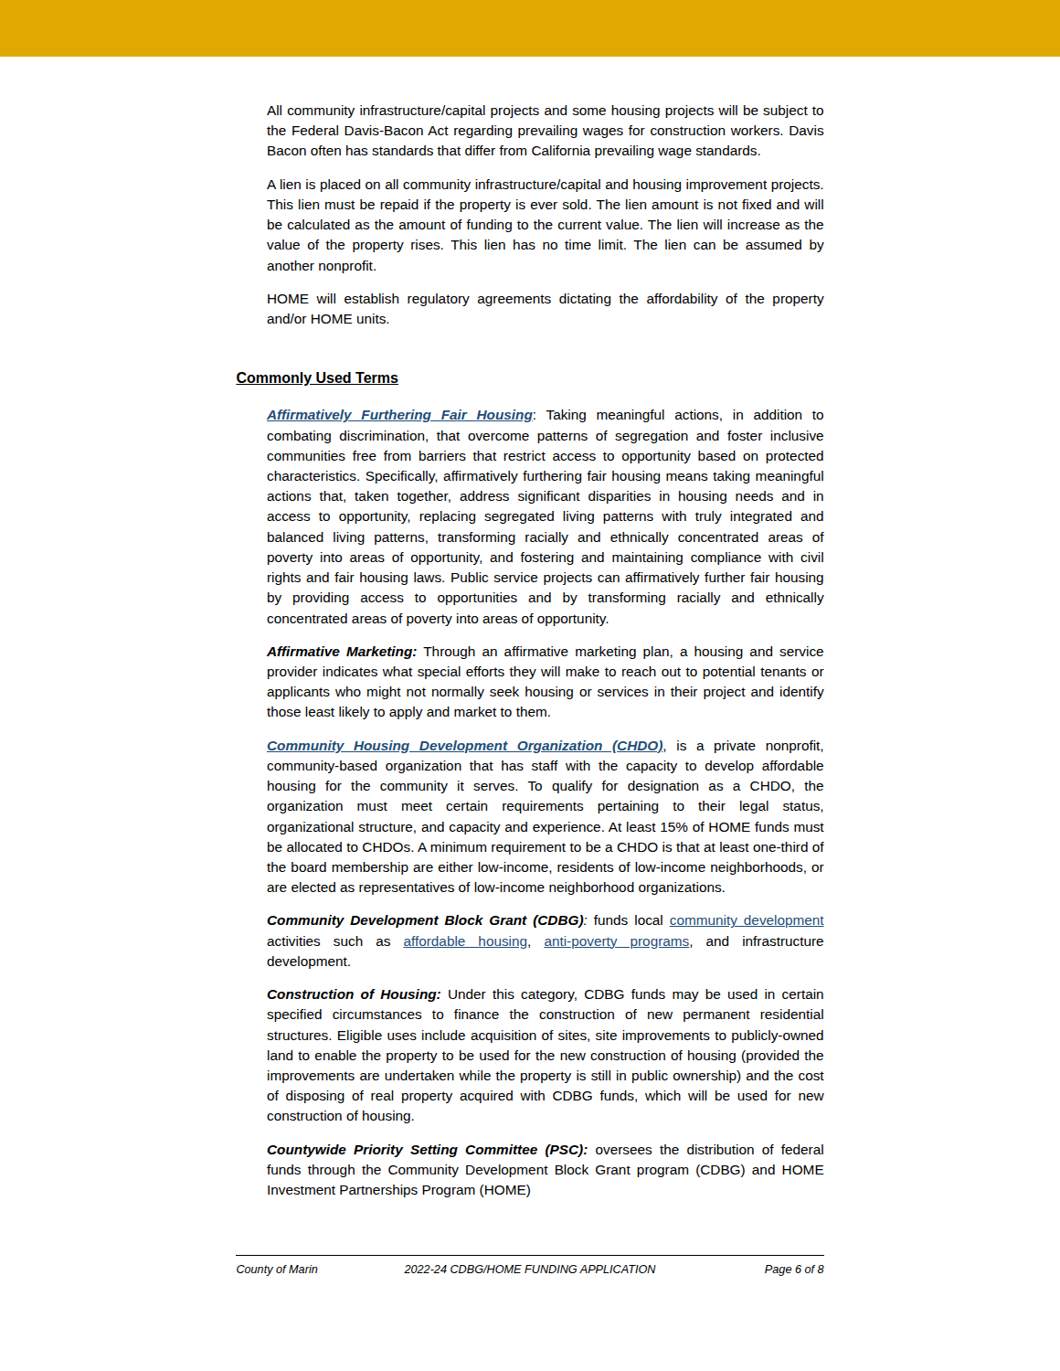All community infrastructure/capital projects and some housing projects will be subject to the Federal Davis-Bacon Act regarding prevailing wages for construction workers. Davis Bacon often has standards that differ from California prevailing wage standards.
A lien is placed on all community infrastructure/capital and housing improvement projects. This lien must be repaid if the property is ever sold. The lien amount is not fixed and will be calculated as the amount of funding to the current value. The lien will increase as the value of the property rises. This lien has no time limit. The lien can be assumed by another nonprofit.
HOME will establish regulatory agreements dictating the affordability of the property and/or HOME units.
Commonly Used Terms
Affirmatively Furthering Fair Housing: Taking meaningful actions, in addition to combating discrimination, that overcome patterns of segregation and foster inclusive communities free from barriers that restrict access to opportunity based on protected characteristics. Specifically, affirmatively furthering fair housing means taking meaningful actions that, taken together, address significant disparities in housing needs and in access to opportunity, replacing segregated living patterns with truly integrated and balanced living patterns, transforming racially and ethnically concentrated areas of poverty into areas of opportunity, and fostering and maintaining compliance with civil rights and fair housing laws. Public service projects can affirmatively further fair housing by providing access to opportunities and by transforming racially and ethnically concentrated areas of poverty into areas of opportunity.
Affirmative Marketing: Through an affirmative marketing plan, a housing and service provider indicates what special efforts they will make to reach out to potential tenants or applicants who might not normally seek housing or services in their project and identify those least likely to apply and market to them.
Community Housing Development Organization (CHDO), is a private nonprofit, community-based organization that has staff with the capacity to develop affordable housing for the community it serves. To qualify for designation as a CHDO, the organization must meet certain requirements pertaining to their legal status, organizational structure, and capacity and experience. At least 15% of HOME funds must be allocated to CHDOs. A minimum requirement to be a CHDO is that at least one-third of the board membership are either low-income, residents of low-income neighborhoods, or are elected as representatives of low-income neighborhood organizations.
Community Development Block Grant (CDBG): funds local community development activities such as affordable housing, anti-poverty programs, and infrastructure development.
Construction of Housing: Under this category, CDBG funds may be used in certain specified circumstances to finance the construction of new permanent residential structures. Eligible uses include acquisition of sites, site improvements to publicly-owned land to enable the property to be used for the new construction of housing (provided the improvements are undertaken while the property is still in public ownership) and the cost of disposing of real property acquired with CDBG funds, which will be used for new construction of housing.
Countywide Priority Setting Committee (PSC): oversees the distribution of federal funds through the Community Development Block Grant program (CDBG) and HOME Investment Partnerships Program (HOME)
County of Marin
2022-24 CDBG/HOME FUNDING APPLICATION
Page 6 of 8